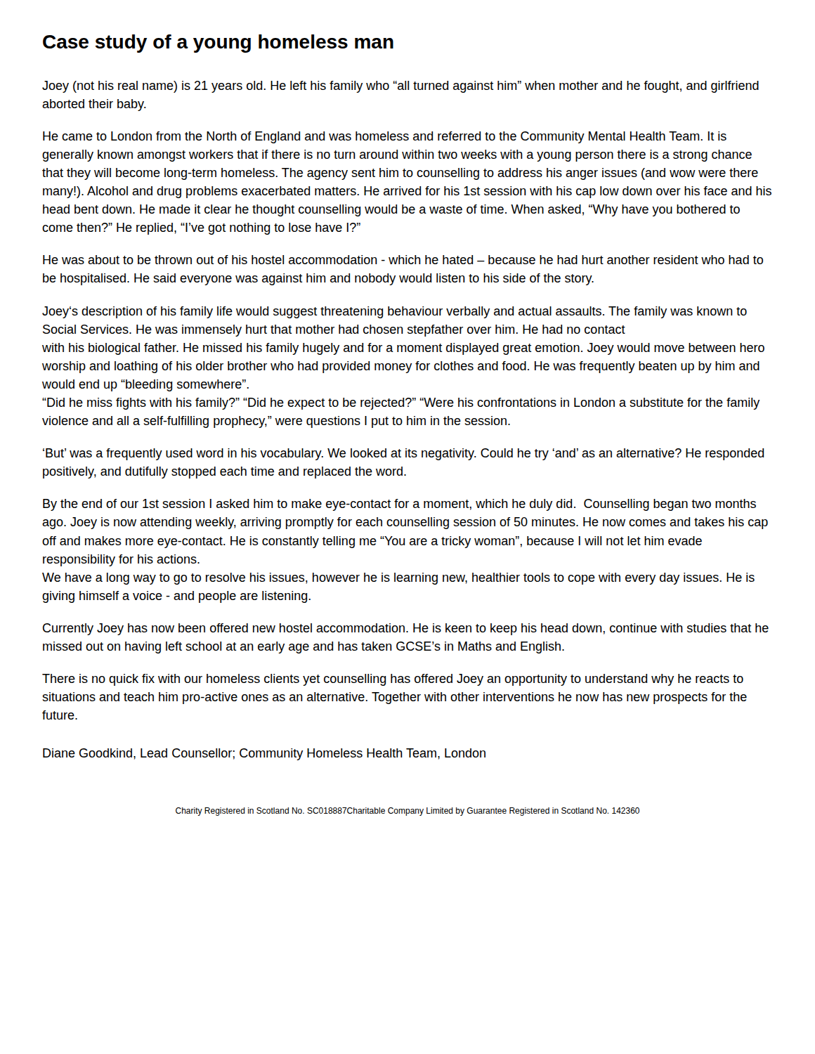Case study of a young homeless man
Joey (not his real name) is 21 years old. He left his family who “all turned against him” when mother and he fought, and girlfriend aborted their baby.
He came to London from the North of England and was homeless and referred to the Community Mental Health Team. It is generally known amongst workers that if there is no turn around within two weeks with a young person there is a strong chance that they will become long-term homeless. The agency sent him to counselling to address his anger issues (and wow were there many!). Alcohol and drug problems exacerbated matters. He arrived for his 1st session with his cap low down over his face and his head bent down. He made it clear he thought counselling would be a waste of time. When asked, “Why have you bothered to come then?” He replied, “I’ve got nothing to lose have I?”
He was about to be thrown out of his hostel accommodation - which he hated – because he had hurt another resident who had to be hospitalised. He said everyone was against him and nobody would listen to his side of the story.
Joey‘s description of his family life would suggest threatening behaviour verbally and actual assaults. The family was known to Social Services. He was immensely hurt that mother had chosen stepfather over him. He had no contact
with his biological father. He missed his family hugely and for a moment displayed great emotion. Joey would move between hero worship and loathing of his older brother who had provided money for clothes and food. He was frequently beaten up by him and would end up “bleeding somewhere”.
“Did he miss fights with his family?” “Did he expect to be rejected?” “Were his confrontations in London a substitute for the family violence and all a self-fulfilling prophecy,” were questions I put to him in the session.
‘But’ was a frequently used word in his vocabulary. We looked at its negativity. Could he try ‘and’ as an alternative? He responded positively, and dutifully stopped each time and replaced the word.
By the end of our 1st session I asked him to make eye-contact for a moment, which he duly did. Counselling began two months ago. Joey is now attending weekly, arriving promptly for each counselling session of 50 minutes. He now comes and takes his cap off and makes more eye-contact. He is constantly telling me “You are a tricky woman”, because I will not let him evade responsibility for his actions.
We have a long way to go to resolve his issues, however he is learning new, healthier tools to cope with every day issues. He is giving himself a voice - and people are listening.
Currently Joey has now been offered new hostel accommodation. He is keen to keep his head down, continue with studies that he missed out on having left school at an early age and has taken GCSE’s in Maths and English.
There is no quick fix with our homeless clients yet counselling has offered Joey an opportunity to understand why he reacts to situations and teach him pro-active ones as an alternative. Together with other interventions he now has new prospects for the future.
Diane Goodkind, Lead Counsellor; Community Homeless Health Team, London
Charity Registered in Scotland No. SC018887Charitable Company Limited by Guarantee Registered in Scotland No. 142360